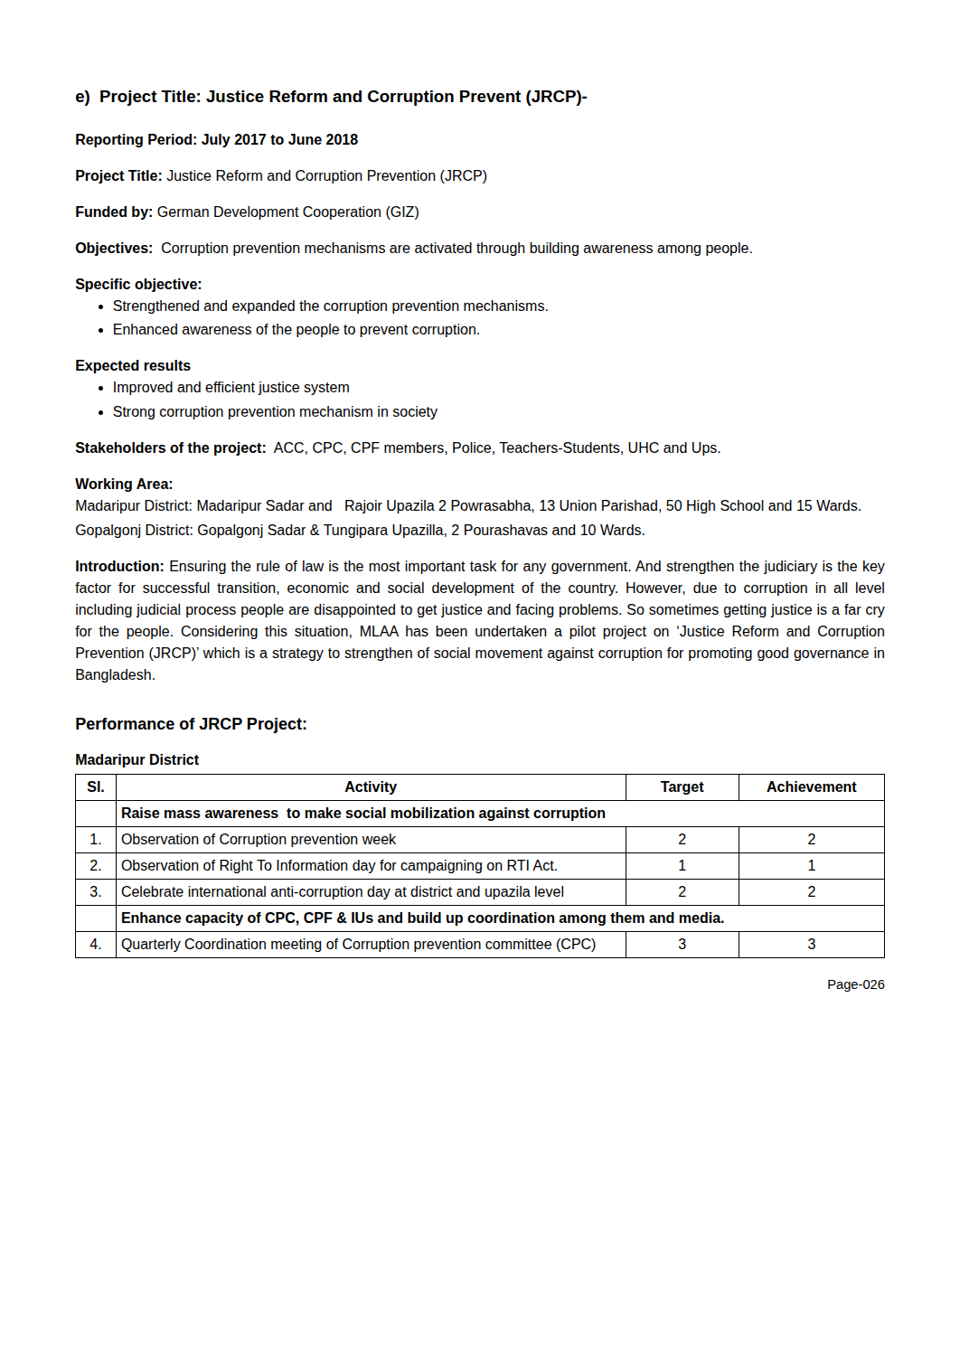e) Project Title: Justice Reform and Corruption Prevent (JRCP)-
Reporting Period: July 2017 to June 2018
Project Title: Justice Reform and Corruption Prevention (JRCP)
Funded by: German Development Cooperation (GIZ)
Objectives: Corruption prevention mechanisms are activated through building awareness among people.
Specific objective:
Strengthened and expanded the corruption prevention mechanisms.
Enhanced awareness of the people to prevent corruption.
Expected results
Improved and efficient justice system
Strong corruption prevention mechanism in society
Stakeholders of the project: ACC, CPC, CPF members, Police, Teachers-Students, UHC and Ups.
Working Area:
Madaripur District: Madaripur Sadar and Rajoir Upazila 2 Powrasabha, 13 Union Parishad, 50 High School and 15 Wards.
Gopalgonj District: Gopalgonj Sadar & Tungipara Upazilla, 2 Pourashavas and 10 Wards.
Introduction: Ensuring the rule of law is the most important task for any government. And strengthen the judiciary is the key factor for successful transition, economic and social development of the country. However, due to corruption in all level including judicial process people are disappointed to get justice and facing problems. So sometimes getting justice is a far cry for the people. Considering this situation, MLAA has been undertaken a pilot project on ‘Justice Reform and Corruption Prevention (JRCP)’ which is a strategy to strengthen of social movement against corruption for promoting good governance in Bangladesh.
Performance of JRCP Project:
Madaripur District
| Sl. | Activity | Target | Achievement |
| --- | --- | --- | --- |
| | Raise mass awareness to make social mobilization against corruption |
| 1. | Observation of Corruption prevention week | 2 | 2 |
| 2. | Observation of Right To Information day for campaigning on RTI Act. | 1 | 1 |
| 3. | Celebrate international anti-corruption day at district and upazila level | 2 | 2 |
| | Enhance capacity of CPC, CPF & IUs and build up coordination among them and media. |
| 4. | Quarterly Coordination meeting of Corruption prevention committee (CPC) | 3 | 3 |
Page-026